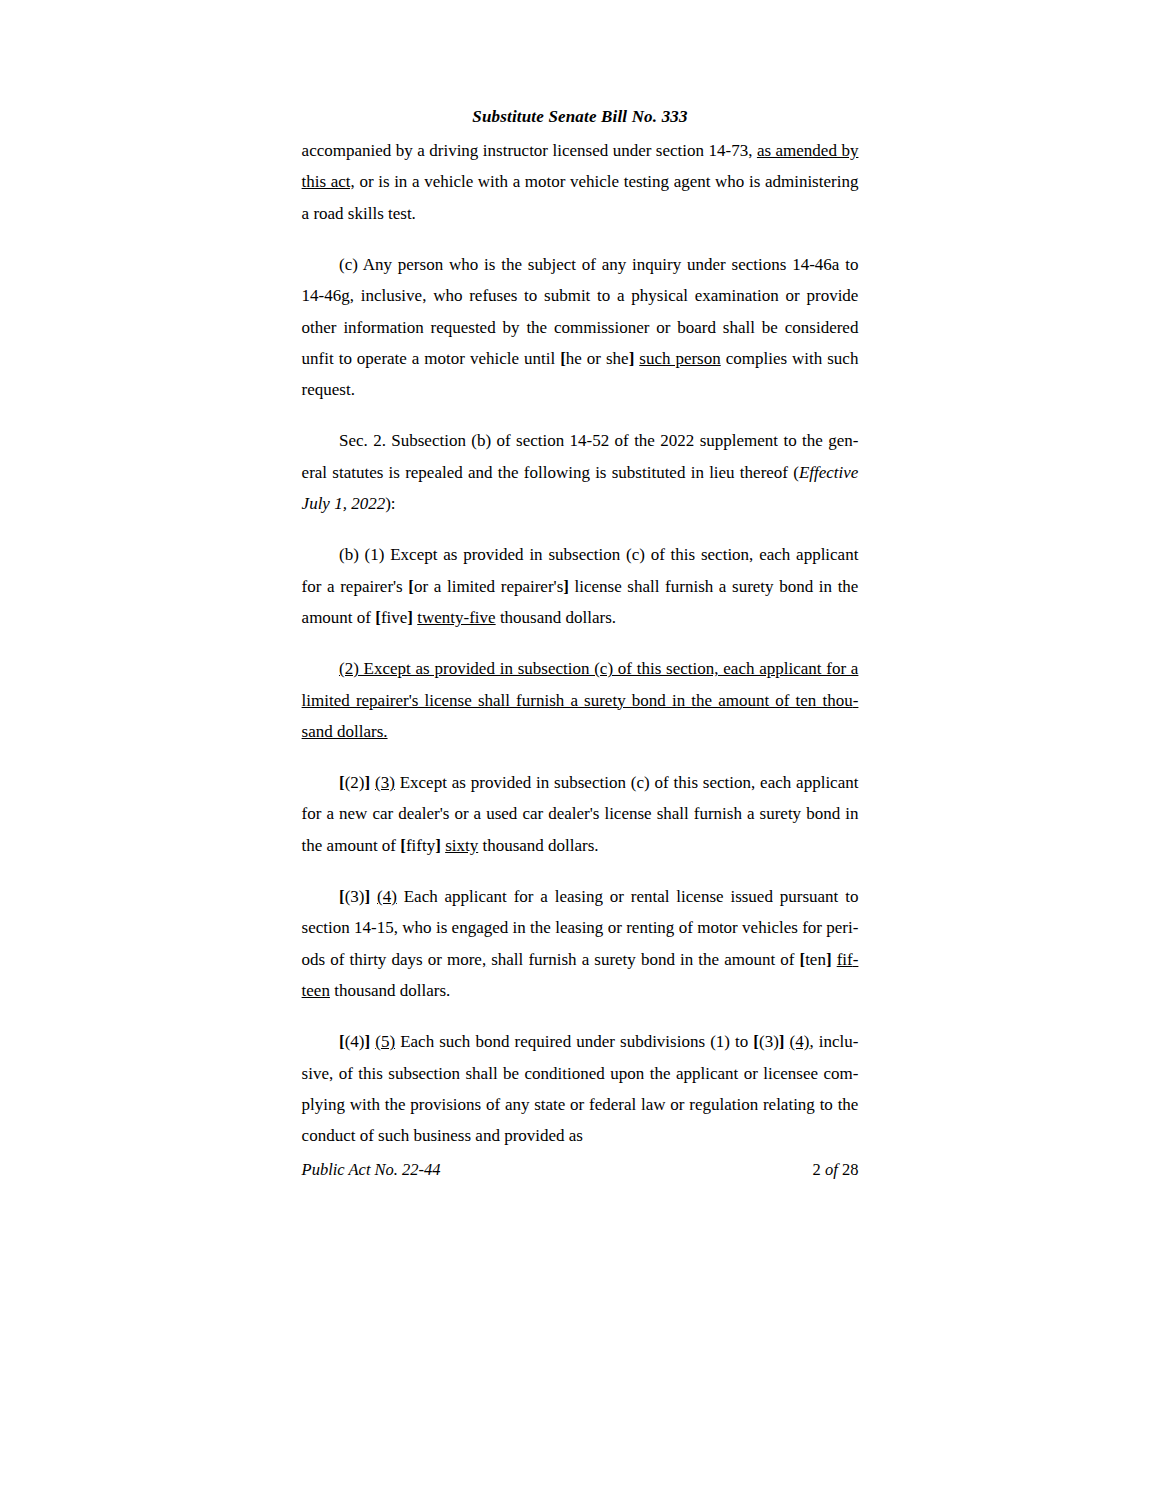Substitute Senate Bill No. 333
accompanied by a driving instructor licensed under section 14-73, as amended by this act, or is in a vehicle with a motor vehicle testing agent who is administering a road skills test.
(c) Any person who is the subject of any inquiry under sections 14-46a to 14-46g, inclusive, who refuses to submit to a physical examination or provide other information requested by the commissioner or board shall be considered unfit to operate a motor vehicle until [he or she] such person complies with such request.
Sec. 2. Subsection (b) of section 14-52 of the 2022 supplement to the general statutes is repealed and the following is substituted in lieu thereof (Effective July 1, 2022):
(b) (1) Except as provided in subsection (c) of this section, each applicant for a repairer's [or a limited repairer's] license shall furnish a surety bond in the amount of [five] twenty-five thousand dollars.
(2) Except as provided in subsection (c) of this section, each applicant for a limited repairer's license shall furnish a surety bond in the amount of ten thousand dollars.
[(2)] (3) Except as provided in subsection (c) of this section, each applicant for a new car dealer's or a used car dealer's license shall furnish a surety bond in the amount of [fifty] sixty thousand dollars.
[(3)] (4) Each applicant for a leasing or rental license issued pursuant to section 14-15, who is engaged in the leasing or renting of motor vehicles for periods of thirty days or more, shall furnish a surety bond in the amount of [ten] fifteen thousand dollars.
[(4)] (5) Each such bond required under subdivisions (1) to [(3)] (4), inclusive, of this subsection shall be conditioned upon the applicant or licensee complying with the provisions of any state or federal law or regulation relating to the conduct of such business and provided as
Public Act No. 22-44 2 of 28